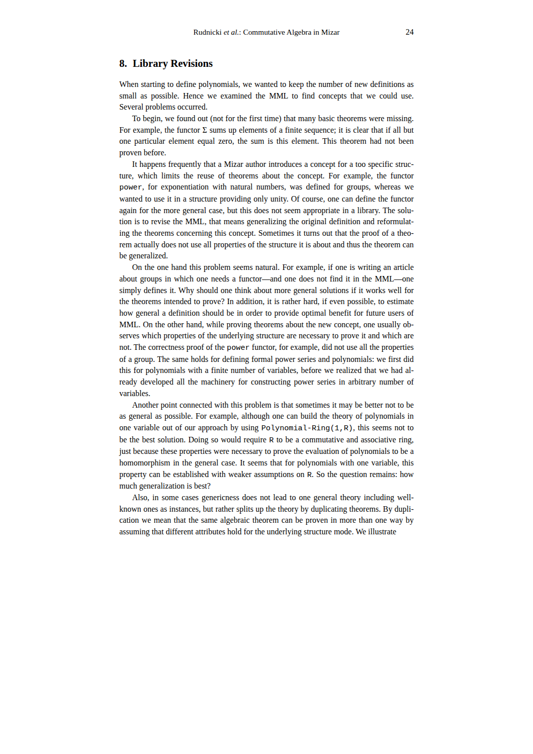Rudnicki et al.: Commutative Algebra in Mizar 24
8. Library Revisions
When starting to define polynomials, we wanted to keep the number of new definitions as small as possible. Hence we examined the MML to find concepts that we could use. Several problems occurred.
To begin, we found out (not for the first time) that many basic theorems were missing. For example, the functor Σ sums up elements of a finite sequence; it is clear that if all but one particular element equal zero, the sum is this element. This theorem had not been proven before.
It happens frequently that a Mizar author introduces a concept for a too specific structure, which limits the reuse of theorems about the concept. For example, the functor power, for exponentiation with natural numbers, was defined for groups, whereas we wanted to use it in a structure providing only unity. Of course, one can define the functor again for the more general case, but this does not seem appropriate in a library. The solution is to revise the MML, that means generalizing the original definition and reformulating the theorems concerning this concept. Sometimes it turns out that the proof of a theorem actually does not use all properties of the structure it is about and thus the theorem can be generalized.
On the one hand this problem seems natural. For example, if one is writing an article about groups in which one needs a functor—and one does not find it in the MML—one simply defines it. Why should one think about more general solutions if it works well for the theorems intended to prove? In addition, it is rather hard, if even possible, to estimate how general a definition should be in order to provide optimal benefit for future users of MML. On the other hand, while proving theorems about the new concept, one usually observes which properties of the underlying structure are necessary to prove it and which are not. The correctness proof of the power functor, for example, did not use all the properties of a group. The same holds for defining formal power series and polynomials: we first did this for polynomials with a finite number of variables, before we realized that we had already developed all the machinery for constructing power series in arbitrary number of variables.
Another point connected with this problem is that sometimes it may be better not to be as general as possible. For example, although one can build the theory of polynomials in one variable out of our approach by using Polynomial-Ring(1,R), this seems not to be the best solution. Doing so would require R to be a commutative and associative ring, just because these properties were necessary to prove the evaluation of polynomials to be a homomorphism in the general case. It seems that for polynomials with one variable, this property can be established with weaker assumptions on R. So the question remains: how much generalization is best?
Also, in some cases genericness does not lead to one general theory including well-known ones as instances, but rather splits up the theory by duplicating theorems. By duplication we mean that the same algebraic theorem can be proven in more than one way by assuming that different attributes hold for the underlying structure mode. We illustrate